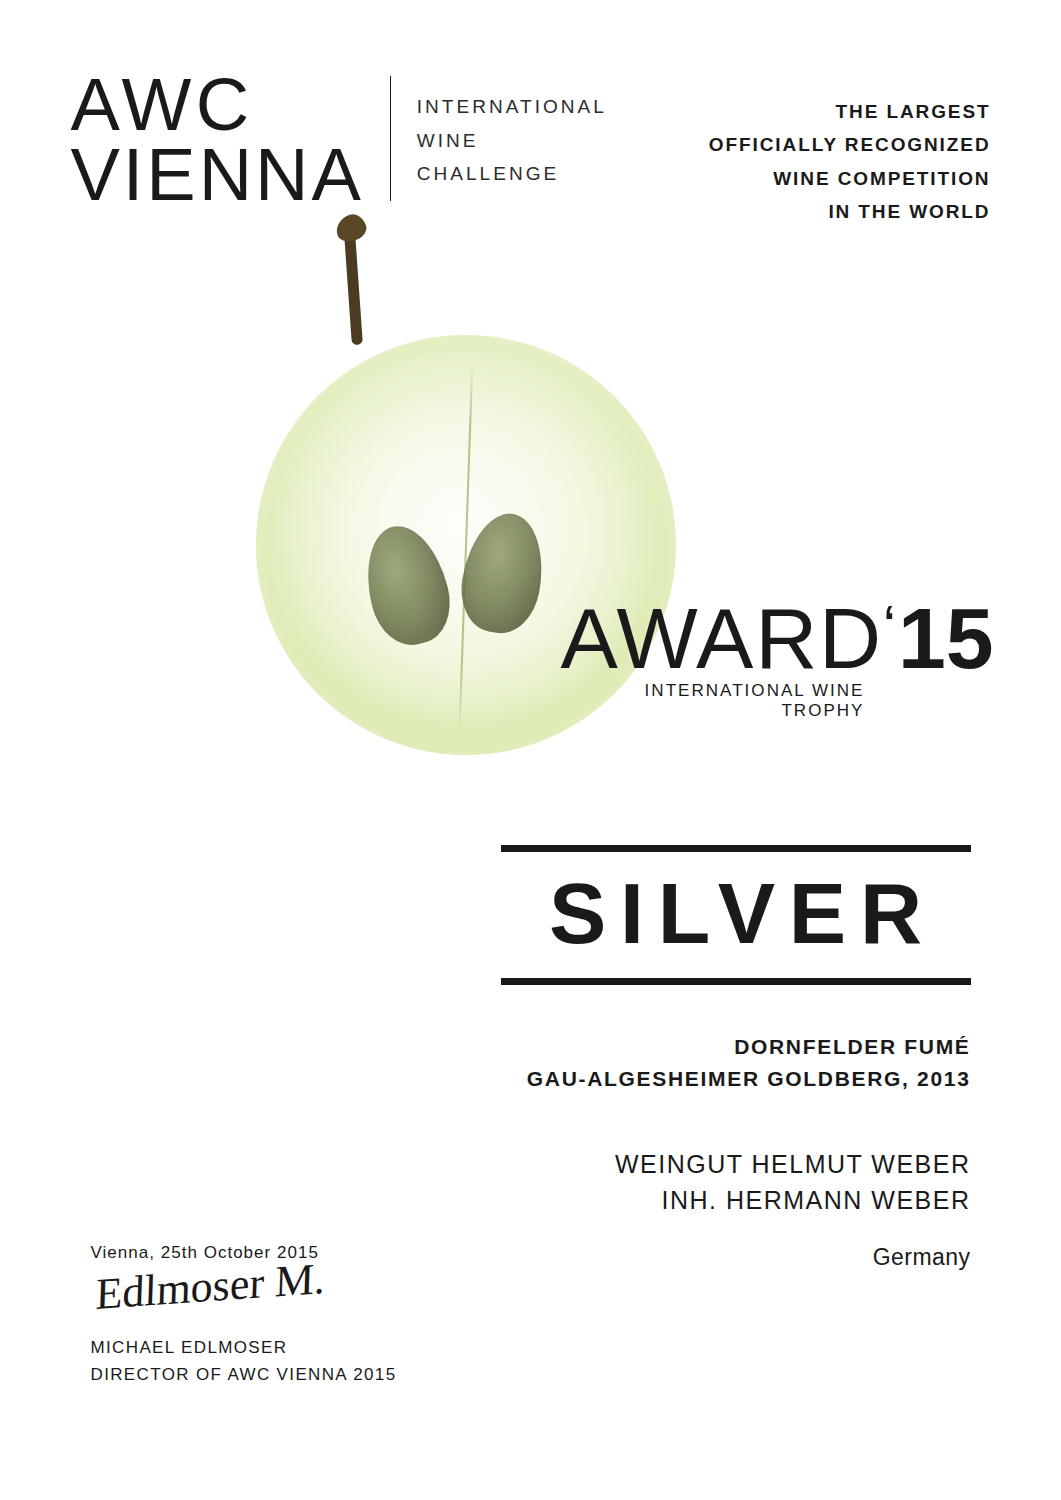AWC VIENNA
International
Wine
Challenge
The largest
officially recognized
wine competition
in the world
AWARD‘15
International Wine Trophy
SILVER
Dornfelder Fumé
Gau-Algesheimer Goldberg, 2013
Weingut Helmut Weber
Inh. Hermann Weber
Germany
Vienna, 25th October 2015
Edlmoser M.
Michael Edlmoser
Director of AWC Vienna 2015